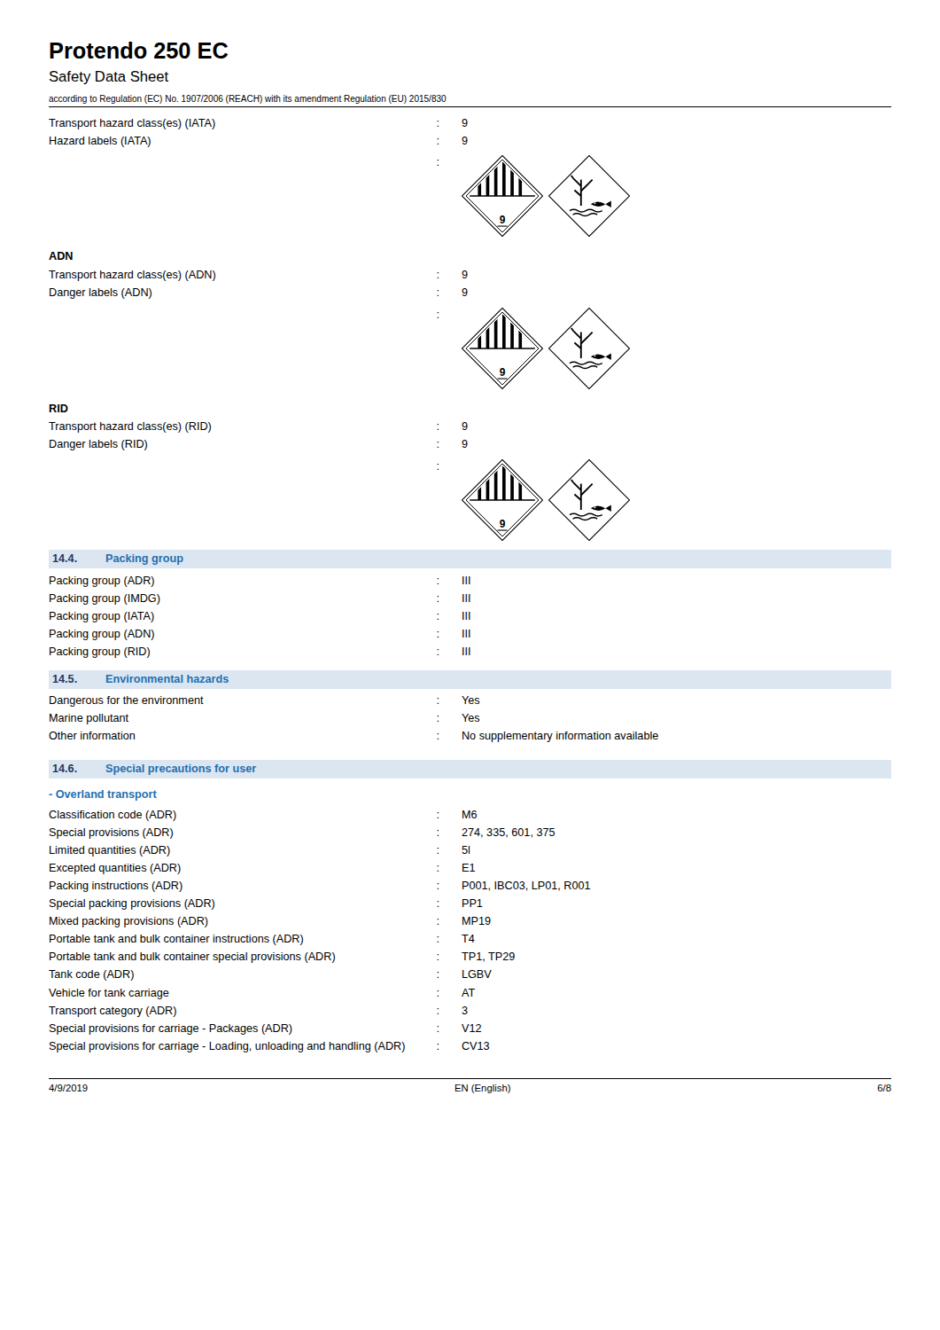Protendo 250 EC
Safety Data Sheet
according to Regulation (EC) No. 1907/2006 (REACH) with its amendment Regulation (EU) 2015/830
| Transport hazard class(es) (IATA) | : | 9 |
| Hazard labels (IATA) | : | 9 |
:
9
ADN
| Transport hazard class(es) (ADN) | : | 9 |
| Danger labels (ADN) | : | 9 |
:
9
RID
| Transport hazard class(es) (RID) | : | 9 |
| Danger labels (RID) | : | 9 |
:
9
14.4. Packing group
| Packing group (ADR) | : | III |
| Packing group (IMDG) | : | III |
| Packing group (IATA) | : | III |
| Packing group (ADN) | : | III |
| Packing group (RID) | : | III |
14.5. Environmental hazards
| Dangerous for the environment | : | Yes |
| Marine pollutant | : | Yes |
| Other information | : | No supplementary information available |
14.6. Special precautions for user
- Overland transport
| Classification code (ADR) | : | M6 |
| Special provisions (ADR) | : | 274, 335, 601, 375 |
| Limited quantities (ADR) | : | 5l |
| Excepted quantities (ADR) | : | E1 |
| Packing instructions (ADR) | : | P001, IBC03, LP01, R001 |
| Special packing provisions (ADR) | : | PP1 |
| Mixed packing provisions (ADR) | : | MP19 |
| Portable tank and bulk container instructions (ADR) | : | T4 |
| Portable tank and bulk container special provisions (ADR) | : | TP1, TP29 |
| Tank code (ADR) | : | LGBV |
| Vehicle for tank carriage | : | AT |
| Transport category (ADR) | : | 3 |
| Special provisions for carriage - Packages (ADR) | : | V12 |
| Special provisions for carriage - Loading, unloading and handling (ADR) | : | CV13 |
4/9/2019 EN (English) 6/8